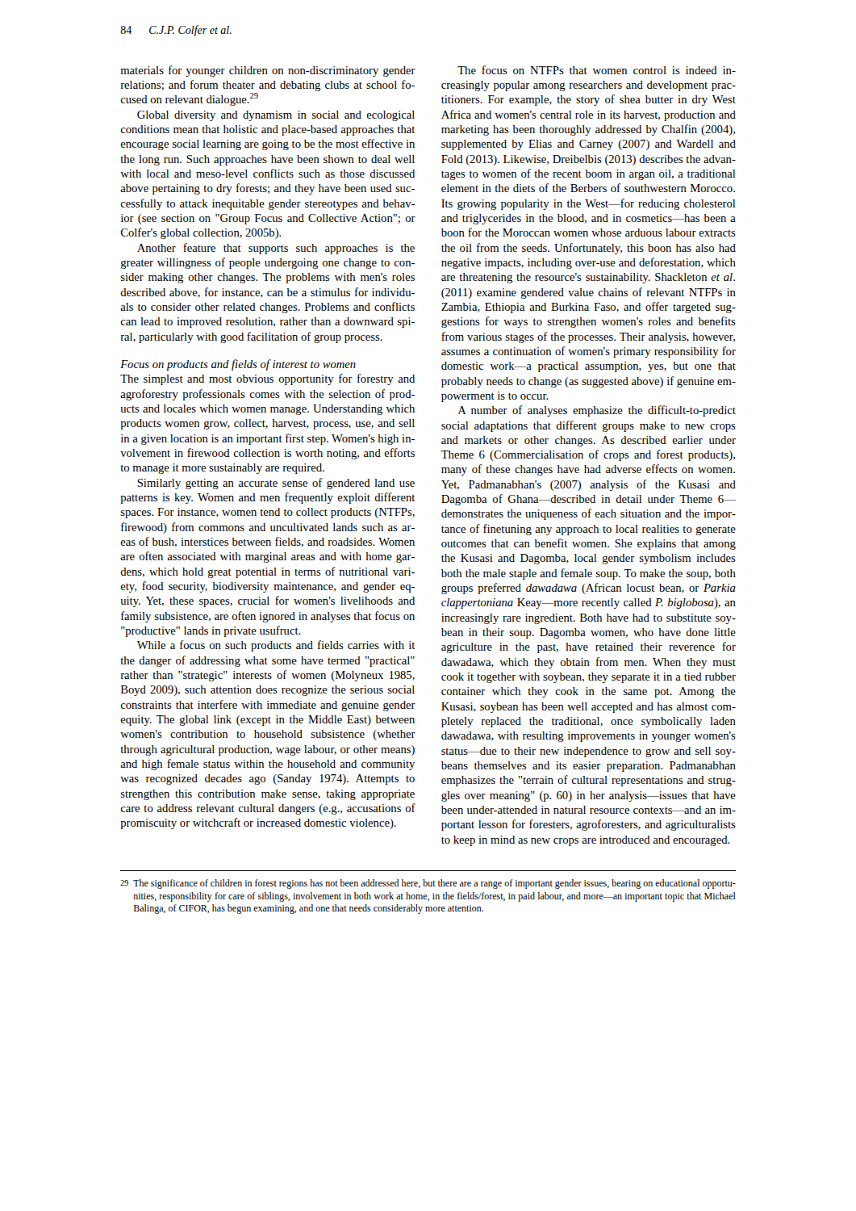84 C.J.P. Colfer et al.
materials for younger children on non-discriminatory gender relations; and forum theater and debating clubs at school focused on relevant dialogue.29
Global diversity and dynamism in social and ecological conditions mean that holistic and place-based approaches that encourage social learning are going to be the most effective in the long run. Such approaches have been shown to deal well with local and meso-level conflicts such as those discussed above pertaining to dry forests; and they have been used successfully to attack inequitable gender stereotypes and behavior (see section on "Group Focus and Collective Action"; or Colfer's global collection, 2005b).
Another feature that supports such approaches is the greater willingness of people undergoing one change to consider making other changes. The problems with men's roles described above, for instance, can be a stimulus for individuals to consider other related changes. Problems and conflicts can lead to improved resolution, rather than a downward spiral, particularly with good facilitation of group process.
Focus on products and fields of interest to women
The simplest and most obvious opportunity for forestry and agroforestry professionals comes with the selection of products and locales which women manage. Understanding which products women grow, collect, harvest, process, use, and sell in a given location is an important first step. Women's high involvement in firewood collection is worth noting, and efforts to manage it more sustainably are required.
Similarly getting an accurate sense of gendered land use patterns is key. Women and men frequently exploit different spaces. For instance, women tend to collect products (NTFPs, firewood) from commons and uncultivated lands such as areas of bush, interstices between fields, and roadsides. Women are often associated with marginal areas and with home gardens, which hold great potential in terms of nutritional variety, food security, biodiversity maintenance, and gender equity. Yet, these spaces, crucial for women's livelihoods and family subsistence, are often ignored in analyses that focus on "productive" lands in private usufruct.
While a focus on such products and fields carries with it the danger of addressing what some have termed "practical" rather than "strategic" interests of women (Molyneux 1985, Boyd 2009), such attention does recognize the serious social constraints that interfere with immediate and genuine gender equity. The global link (except in the Middle East) between women's contribution to household subsistence (whether through agricultural production, wage labour, or other means) and high female status within the household and community was recognized decades ago (Sanday 1974). Attempts to strengthen this contribution make sense, taking appropriate care to address relevant cultural dangers (e.g., accusations of promiscuity or witchcraft or increased domestic violence).
The focus on NTFPs that women control is indeed increasingly popular among researchers and development practitioners. For example, the story of shea butter in dry West Africa and women's central role in its harvest, production and marketing has been thoroughly addressed by Chalfin (2004), supplemented by Elias and Carney (2007) and Wardell and Fold (2013). Likewise, Dreibelbis (2013) describes the advantages to women of the recent boom in argan oil, a traditional element in the diets of the Berbers of southwestern Morocco. Its growing popularity in the West—for reducing cholesterol and triglycerides in the blood, and in cosmetics—has been a boon for the Moroccan women whose arduous labour extracts the oil from the seeds. Unfortunately, this boon has also had negative impacts, including over-use and deforestation, which are threatening the resource's sustainability. Shackleton et al. (2011) examine gendered value chains of relevant NTFPs in Zambia, Ethiopia and Burkina Faso, and offer targeted suggestions for ways to strengthen women's roles and benefits from various stages of the processes. Their analysis, however, assumes a continuation of women's primary responsibility for domestic work—a practical assumption, yes, but one that probably needs to change (as suggested above) if genuine empowerment is to occur.
A number of analyses emphasize the difficult-to-predict social adaptations that different groups make to new crops and markets or other changes. As described earlier under Theme 6 (Commercialisation of crops and forest products), many of these changes have had adverse effects on women. Yet, Padmanabhan's (2007) analysis of the Kusasi and Dagomba of Ghana—described in detail under Theme 6—demonstrates the uniqueness of each situation and the importance of finetuning any approach to local realities to generate outcomes that can benefit women. She explains that among the Kusasi and Dagomba, local gender symbolism includes both the male staple and female soup. To make the soup, both groups preferred dawadawa (African locust bean, or Parkia clappertoniana Keay—more recently called P. biglobosa), an increasingly rare ingredient. Both have had to substitute soybean in their soup. Dagomba women, who have done little agriculture in the past, have retained their reverence for dawadawa, which they obtain from men. When they must cook it together with soybean, they separate it in a tied rubber container which they cook in the same pot. Among the Kusasi, soybean has been well accepted and has almost completely replaced the traditional, once symbolically laden dawadawa, with resulting improvements in younger women's status—due to their new independence to grow and sell soybeans themselves and its easier preparation. Padmanabhan emphasizes the "terrain of cultural representations and struggles over meaning" (p. 60) in her analysis—issues that have been under-attended in natural resource contexts—and an important lesson for foresters, agroforesters, and agriculturalists to keep in mind as new crops are introduced and encouraged.
29 The significance of children in forest regions has not been addressed here, but there are a range of important gender issues, bearing on educational opportunities, responsibility for care of siblings, involvement in both work at home, in the fields/forest, in paid labour, and more—an important topic that Michael Balinga, of CIFOR, has begun examining, and one that needs considerably more attention.